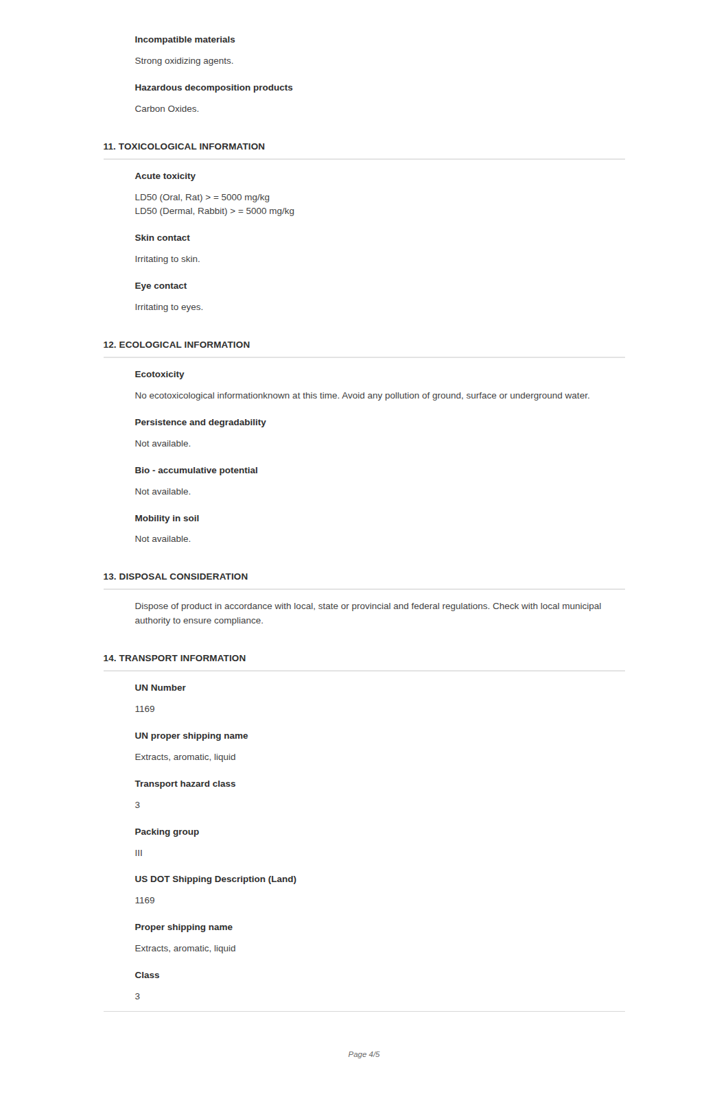Incompatible materials
Strong oxidizing agents.
Hazardous decomposition products
Carbon Oxides.
11. TOXICOLOGICAL INFORMATION
Acute toxicity
LD50 (Oral, Rat) > = 5000 mg/kg
LD50 (Dermal, Rabbit) > = 5000 mg/kg
Skin contact
Irritating to skin.
Eye contact
Irritating to eyes.
12. ECOLOGICAL INFORMATION
Ecotoxicity
No ecotoxicological informationknown at this time. Avoid any pollution of ground, surface or underground water.
Persistence and degradability
Not available.
Bio - accumulative potential
Not available.
Mobility in soil
Not available.
13. DISPOSAL CONSIDERATION
Dispose of product in accordance with local, state or provincial and federal regulations. Check with local municipal authority to ensure compliance.
14. TRANSPORT INFORMATION
UN Number
1169
UN proper shipping name
Extracts, aromatic, liquid
Transport hazard class
3
Packing group
III
US DOT Shipping Description (Land)
1169
Proper shipping name
Extracts, aromatic, liquid
Class
3
Page 4/5